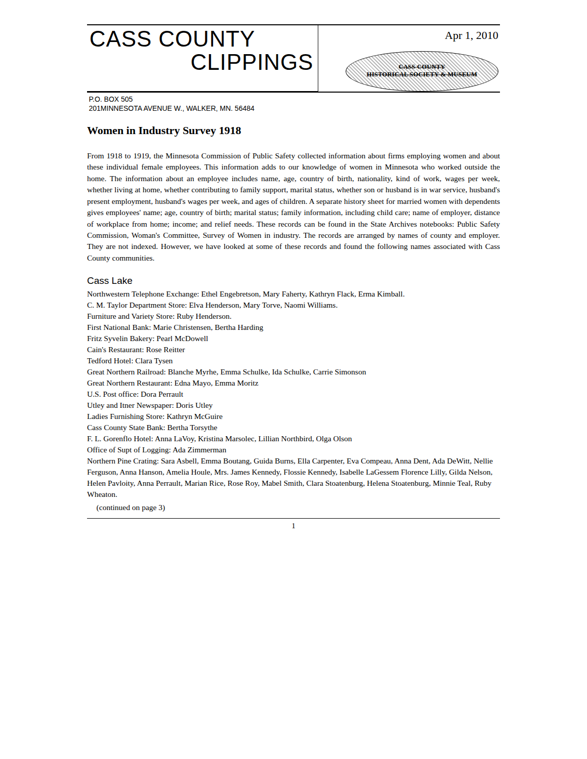CASS COUNTY
CLIPPINGS
Apr 1, 2010
CASS COUNTY
HISTORICAL SOCIETY & MUSEUM
P.O. BOX 505
201MINNESOTA AVENUE W., WALKER, MN. 56484
Women in Industry Survey 1918
From 1918 to 1919, the Minnesota Commission of Public Safety collected information about firms employing women and about these individual female employees. This information adds to our knowledge of women in Minnesota who worked outside the home. The information about an employee includes name, age, country of birth, nationality, kind of work, wages per week, whether living at home, whether contributing to family support, marital status, whether son or husband is in war service, husband's present employment, husband's wages per week, and ages of children. A separate history sheet for married women with dependents gives employees' name; age, country of birth; marital status; family information, including child care; name of employer, distance of workplace from home; income; and relief needs. These records can be found in the State Archives notebooks: Public Safety Commission, Woman's Committee, Survey of Women in industry. The records are arranged by names of county and employer. They are not indexed. However, we have looked at some of these records and found the following names associated with Cass County communities.
Cass Lake
Northwestern Telephone Exchange: Ethel Engebretson, Mary Faherty, Kathryn Flack, Erma Kimball.
C. M. Taylor Department Store: Elva Henderson, Mary Torve, Naomi Williams.
Furniture and Variety Store: Ruby Henderson.
First National Bank: Marie Christensen, Bertha Harding
Fritz Syvelin Bakery: Pearl McDowell
Cain's Restaurant: Rose Reitter
Tedford Hotel: Clara Tysen
Great Northern Railroad: Blanche Myrhe, Emma Schulke, Ida Schulke, Carrie Simonson
Great Northern Restaurant: Edna Mayo, Emma Moritz
U.S. Post office: Dora Perrault
Utley and Itner Newspaper: Doris Utley
Ladies Furnishing Store: Kathryn McGuire
Cass County State Bank: Bertha Torsythe
F. L. Gorenflo Hotel: Anna LaVoy, Kristina Marsolec, Lillian Northbird, Olga Olson
Office of Supt of Logging: Ada Zimmerman
Northern Pine Crating: Sara Asbell, Emma Boutang, Guida Burns, Ella Carpenter, Eva Compeau, Anna Dent, Ada DeWitt, Nellie Ferguson, Anna Hanson, Amelia Houle, Mrs. James Kennedy, Flossie Kennedy, Isabelle LaGessem Florence Lilly, Gilda Nelson, Helen Pavloity, Anna Perrault, Marian Rice, Rose Roy, Mabel Smith, Clara Stoatenburg, Helena Stoatenburg, Minnie Teal, Ruby Wheaton.
(continued on page 3)
1